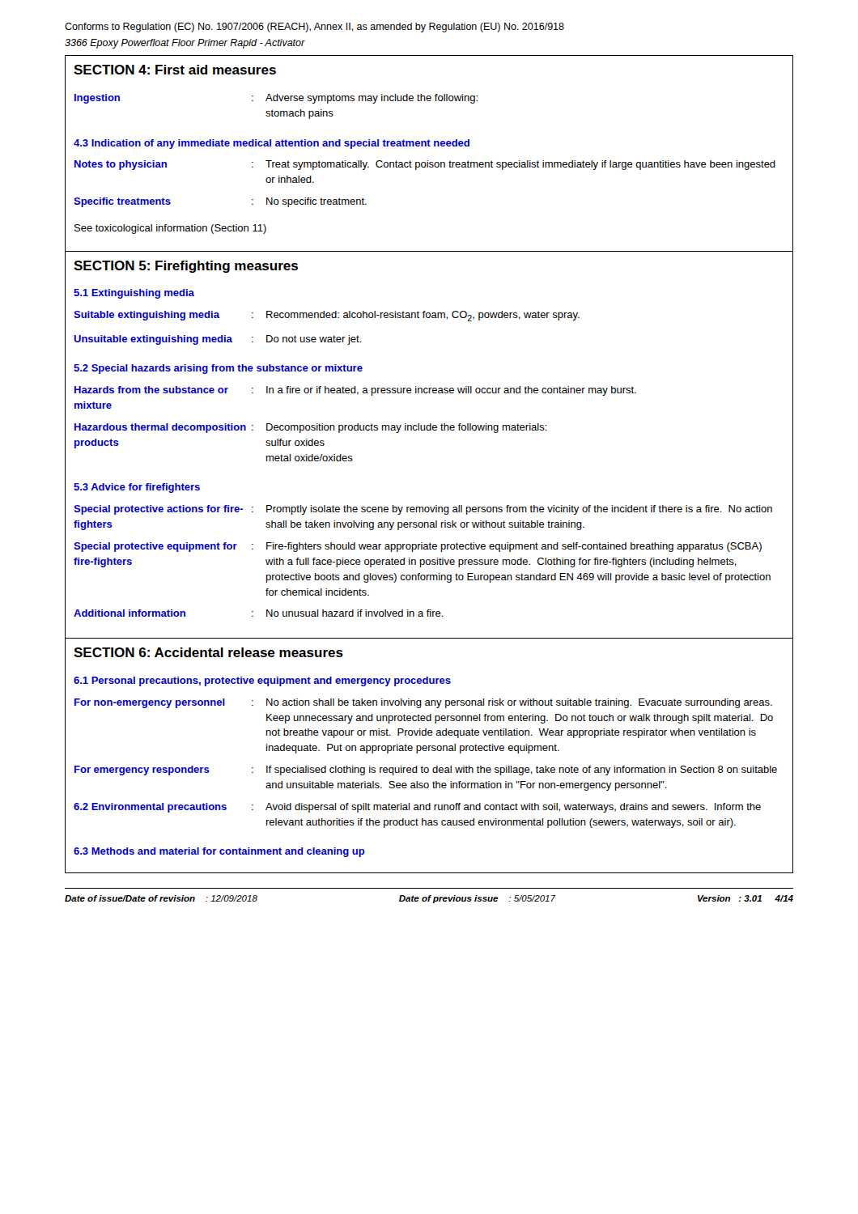Conforms to Regulation (EC) No. 1907/2006 (REACH), Annex II, as amended by Regulation (EU) No. 2016/918
3366 Epoxy Powerfloat Floor Primer Rapid - Activator
SECTION 4: First aid measures
| Ingestion | : | Adverse symptoms may include the following: stomach pains |
4.3 Indication of any immediate medical attention and special treatment needed
| Notes to physician | : | Treat symptomatically. Contact poison treatment specialist immediately if large quantities have been ingested or inhaled. |
| Specific treatments | : | No specific treatment. |
See toxicological information (Section 11)
SECTION 5: Firefighting measures
5.1 Extinguishing media
| Suitable extinguishing media | : | Recommended: alcohol-resistant foam, CO 2 , powders, water spray. |
| Unsuitable extinguishing media | : | Do not use water jet. |
5.2 Special hazards arising from the substance or mixture
| Hazards from the substance or mixture | : | In a fire or if heated, a pressure increase will occur and the container may burst. |
| Hazardous thermal decomposition products | : | Decomposition products may include the following materials: sulfur oxides metal oxide/oxides |
5.3 Advice for firefighters
| Special protective actions for fire-fighters | : | Promptly isolate the scene by removing all persons from the vicinity of the incident if there is a fire. No action shall be taken involving any personal risk or without suitable training. |
| Special protective equipment for fire-fighters | : | Fire-fighters should wear appropriate protective equipment and self-contained breathing apparatus (SCBA) with a full face-piece operated in positive pressure mode. Clothing for fire-fighters (including helmets, protective boots and gloves) conforming to European standard EN 469 will provide a basic level of protection for chemical incidents. |
| Additional information | : | No unusual hazard if involved in a fire. |
SECTION 6: Accidental release measures
6.1 Personal precautions, protective equipment and emergency procedures
| For non-emergency personnel | : | No action shall be taken involving any personal risk or without suitable training. Evacuate surrounding areas. Keep unnecessary and unprotected personnel from entering. Do not touch or walk through spilt material. Do not breathe vapour or mist. Provide adequate ventilation. Wear appropriate respirator when ventilation is inadequate. Put on appropriate personal protective equipment. |
| For emergency responders | : | If specialised clothing is required to deal with the spillage, take note of any information in Section 8 on suitable and unsuitable materials. See also the information in "For non-emergency personnel". |
| 6.2 Environmental precautions | : | Avoid dispersal of spilt material and runoff and contact with soil, waterways, drains and sewers. Inform the relevant authorities if the product has caused environmental pollution (sewers, waterways, soil or air). |
6.3 Methods and material for containment and cleaning up
Date of issue/Date of revision : 12/09/2018
Date of previous issue : 5/05/2017
Version : 3.01 4/14